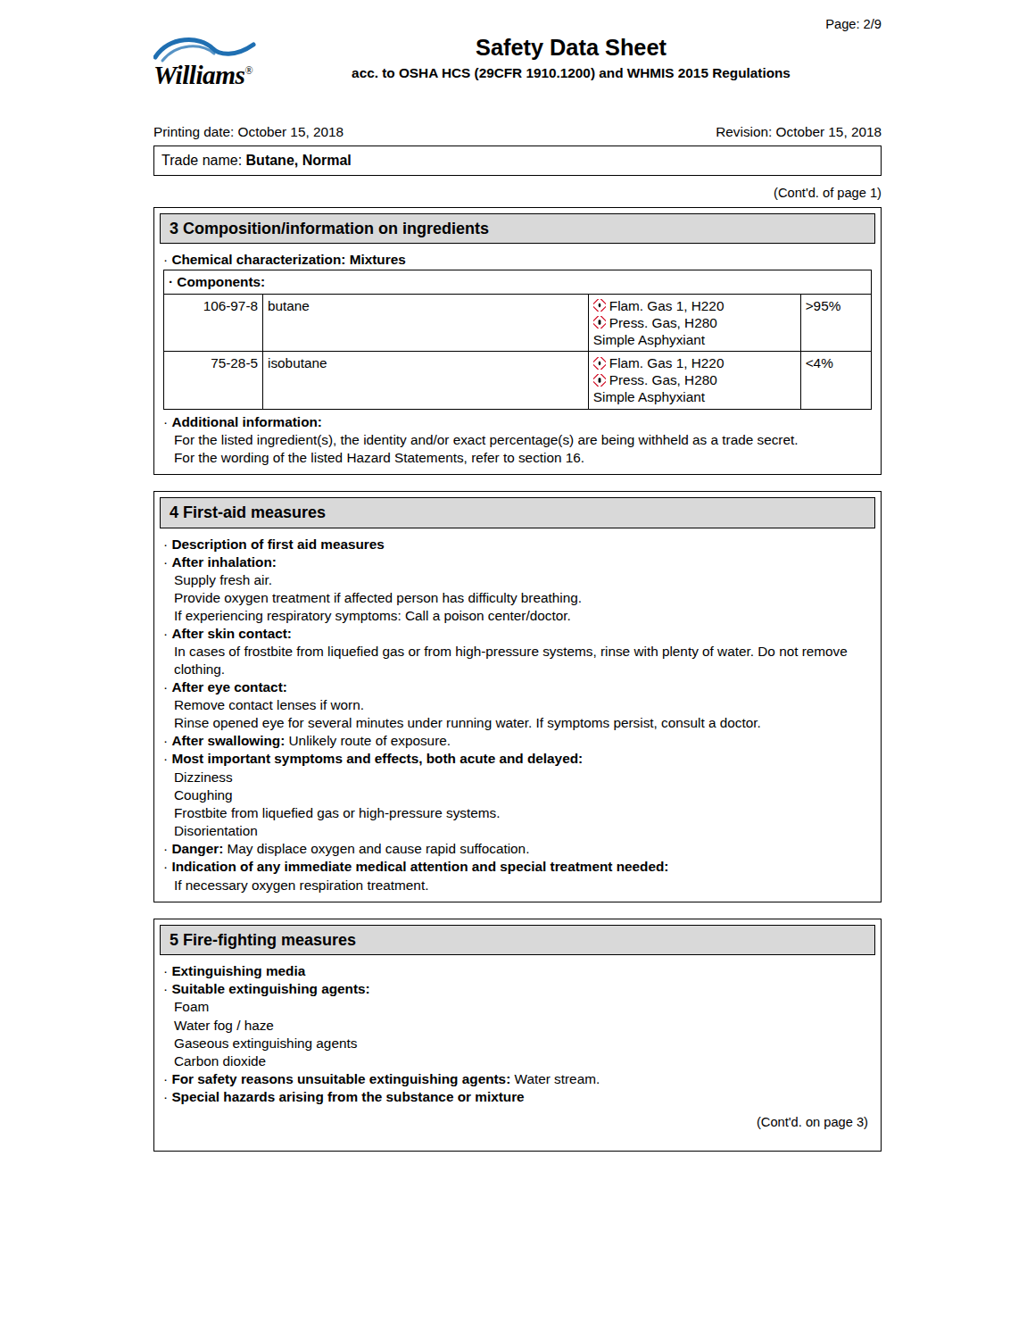Page: 2/9
Williams®
Safety Data Sheet
acc. to OSHA HCS (29CFR 1910.1200) and WHMIS 2015 Regulations
Printing date: October 15, 2018 Revision: October 15, 2018
Trade name: Butane, Normal
(Cont'd. of page 1)
3 Composition/information on ingredients
· Chemical characterization: Mixtures
| · Components: |
| 106-97-8 | butane | Flam. Gas 1, H220 Press. Gas, H280 Simple Asphyxiant | >95% |
| 75-28-5 | isobutane | Flam. Gas 1, H220 Press. Gas, H280 Simple Asphyxiant | <4% |
· Additional information:
For the listed ingredient(s), the identity and/or exact percentage(s) are being withheld as a trade secret.
For the wording of the listed Hazard Statements, refer to section 16.
4 First-aid measures
· Description of first aid measures
· After inhalation:
Supply fresh air.
Provide oxygen treatment if affected person has difficulty breathing.
If experiencing respiratory symptoms: Call a poison center/doctor.
· After skin contact:
In cases of frostbite from liquefied gas or from high-pressure systems, rinse with plenty of water. Do not remove clothing.
· After eye contact:
Remove contact lenses if worn.
Rinse opened eye for several minutes under running water. If symptoms persist, consult a doctor.
· After swallowing: Unlikely route of exposure.
· Most important symptoms and effects, both acute and delayed:
Dizziness
Coughing
Frostbite from liquefied gas or high-pressure systems.
Disorientation
· Danger: May displace oxygen and cause rapid suffocation.
· Indication of any immediate medical attention and special treatment needed:
If necessary oxygen respiration treatment.
5 Fire-fighting measures
· Extinguishing media
· Suitable extinguishing agents:
Foam
Water fog / haze
Gaseous extinguishing agents
Carbon dioxide
· For safety reasons unsuitable extinguishing agents: Water stream.
· Special hazards arising from the substance or mixture
(Cont'd. on page 3)